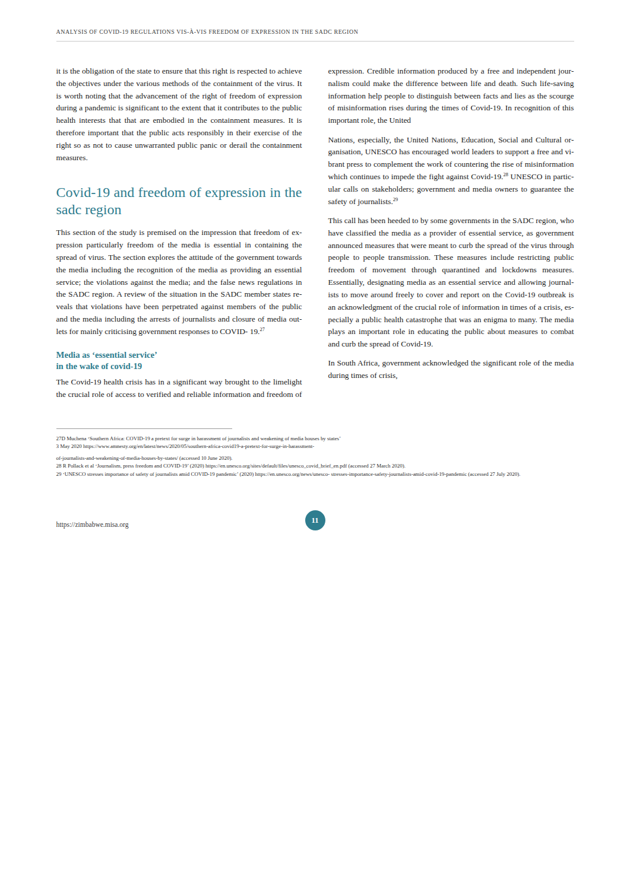Analysis of Covid-19 Regulations vis-à-vis Freedom of Expression in the SADC Region
it is the obligation of the state to ensure that this right is respected to achieve the objectives under the various methods of the containment of the virus. It is worth noting that the advancement of the right of freedom of expression during a pandemic is significant to the extent that it contributes to the public health interests that that are embodied in the containment measures. It is therefore important that the public acts responsibly in their exercise of the right so as not to cause unwarranted public panic or derail the containment measures.
Covid-19 and freedom of expression in the sadc region
This section of the study is premised on the impression that freedom of expression particularly freedom of the media is essential in containing the spread of virus. The section explores the attitude of the government towards the media including the recognition of the media as providing an essential service; the violations against the media; and the false news regulations in the SADC region. A review of the situation in the SADC member states reveals that violations have been perpetrated against members of the public and the media including the arrests of journalists and closure of media outlets for mainly criticising government responses to COVID- 19.27
Media as ‘essential service’
in the wake of covid-19
The Covid-19 health crisis has in a significant way brought to the limelight the crucial role of access to verified and reliable information and freedom of expression. Credible information produced by a free and independent journalism could make the difference between life and death. Such life-saving information help people to distinguish between facts and lies as the scourge of misinformation rises during the times of Covid-19. In recognition of this important role, the United
Nations, especially, the United Nations, Education, Social and Cultural organisation, UNESCO has encouraged world leaders to support a free and vibrant press to complement the work of countering the rise of misinformation which continues to impede the fight against Covid-19.28 UNESCO in particular calls on stakeholders; government and media owners to guarantee the safety of journalists.29
This call has been heeded to by some governments in the SADC region, who have classified the media as a provider of essential service, as government announced measures that were meant to curb the spread of the virus through people to people transmission. These measures include restricting public freedom of movement through quarantined and lockdowns measures. Essentially, designating media as an essential service and allowing journalists to move around freely to cover and report on the Covid-19 outbreak is an acknowledgment of the crucial role of information in times of a crisis, especially a public health catastrophe that was an enigma to many. The media plays an important role in educating the public about measures to combat and curb the spread of Covid-19.
In South Africa, government acknowledged the significant role of the media during times of crisis,
27D Muchena ‘Southern Africa: COVID-19 a pretext for surge in harassment of journalists and weakening of media houses by states’
3 May 2020 https://www.amnesty.org/en/latest/news/2020/05/southern-africa-covid19-a-pretext-for-surge-in-harassment-
of-journalists-and-weakening-of-media-houses-by-states/ (accessed 10 June 2020).
28 R Pollack et al ‘Journalism, press freedom and COVID-19’ (2020) https://en.unesco.org/sites/default/files/unesco_covid_brief_en.pdf (accessed 27 March 2020).
29 ‘UNESCO stresses importance of safety of journalists amid COVID-19 pandemic’ (2020) https://en.unesco.org/news/unesco- stresses-importance-safety-journalists-amid-covid-19-pandemic (accessed 27 July 2020).
https://zimbabwe.misa.org
11